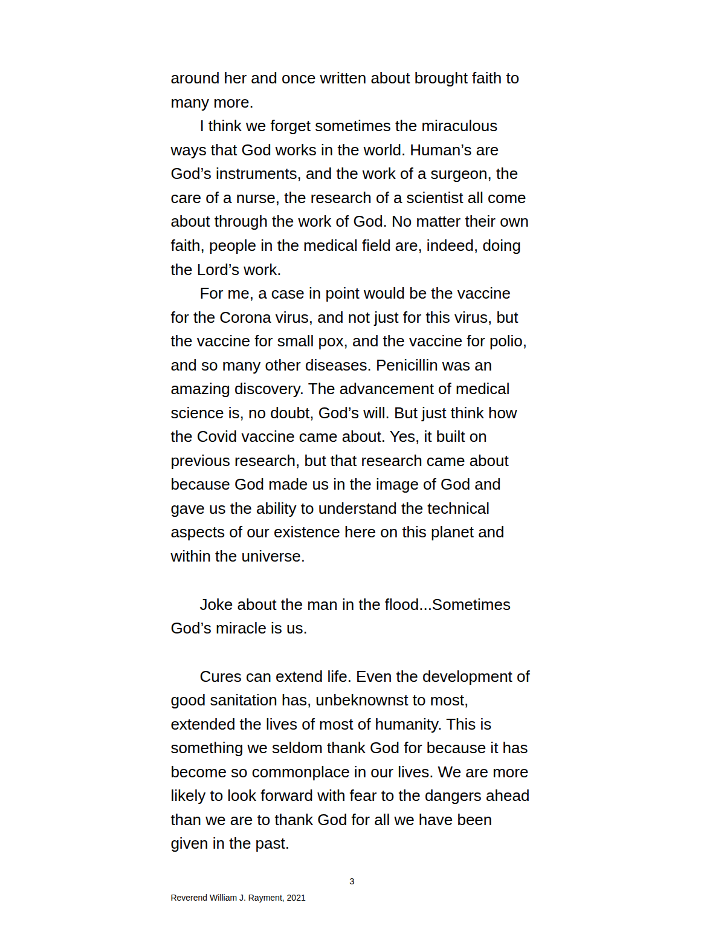around her and once written about brought faith to many more.
I think we forget sometimes the miraculous ways that God works in the world. Human’s are God’s instruments, and the work of a surgeon, the care of a nurse, the research of a scientist all come about through the work of God. No matter their own faith, people in the medical field are, indeed, doing the Lord’s work.
For me, a case in point would be the vaccine for the Corona virus, and not just for this virus, but the vaccine for small pox, and the vaccine for polio, and so many other diseases. Penicillin was an amazing discovery. The advancement of medical science is, no doubt, God’s will. But just think how the Covid vaccine came about. Yes, it built on previous research, but that research came about because God made us in the image of God and gave us the ability to understand the technical aspects of our existence here on this planet and within the universe.
Joke about the man in the flood...Sometimes God’s miracle is us.
Cures can extend life. Even the development of good sanitation has, unbeknownst to most, extended the lives of most of humanity. This is something we seldom thank God for because it has become so commonplace in our lives. We are more likely to look forward with fear to the dangers ahead than we are to thank God for all we have been given in the past.
3
Reverend William J. Rayment, 2021